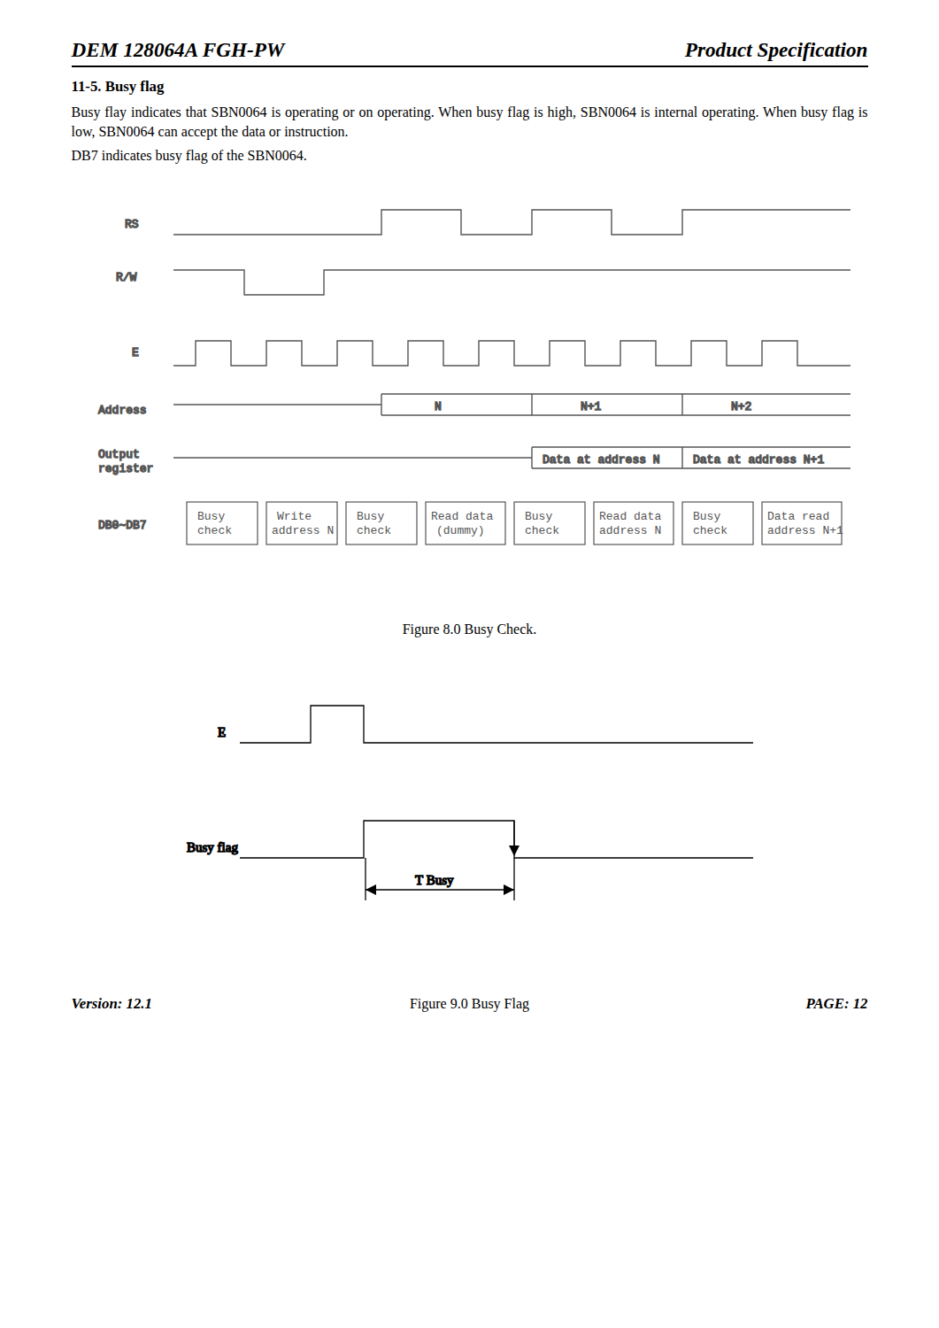DEM 128064A FGH-PW Product Specification
11-5. Busy flag
Busy flay indicates that SBN0064 is operating or on operating. When busy flag is high, SBN0064 is internal operating. When busy flag is low, SBN0064 can accept the data or instruction.
DB7 indicates busy flag of the SBN0064.
RS R/W E Address N N+1 N+2 Output register Data at address N Data at address N+1 DB0~DB7 Busy check Write address N Busy check Read data (dummy) Busy check Read data address N Busy check Data read address N+1
Figure 8.0 Busy Check.
E Busy flag T Busy
Figure 9.0 Busy Flag
Version: 12.1 PAGE: 12